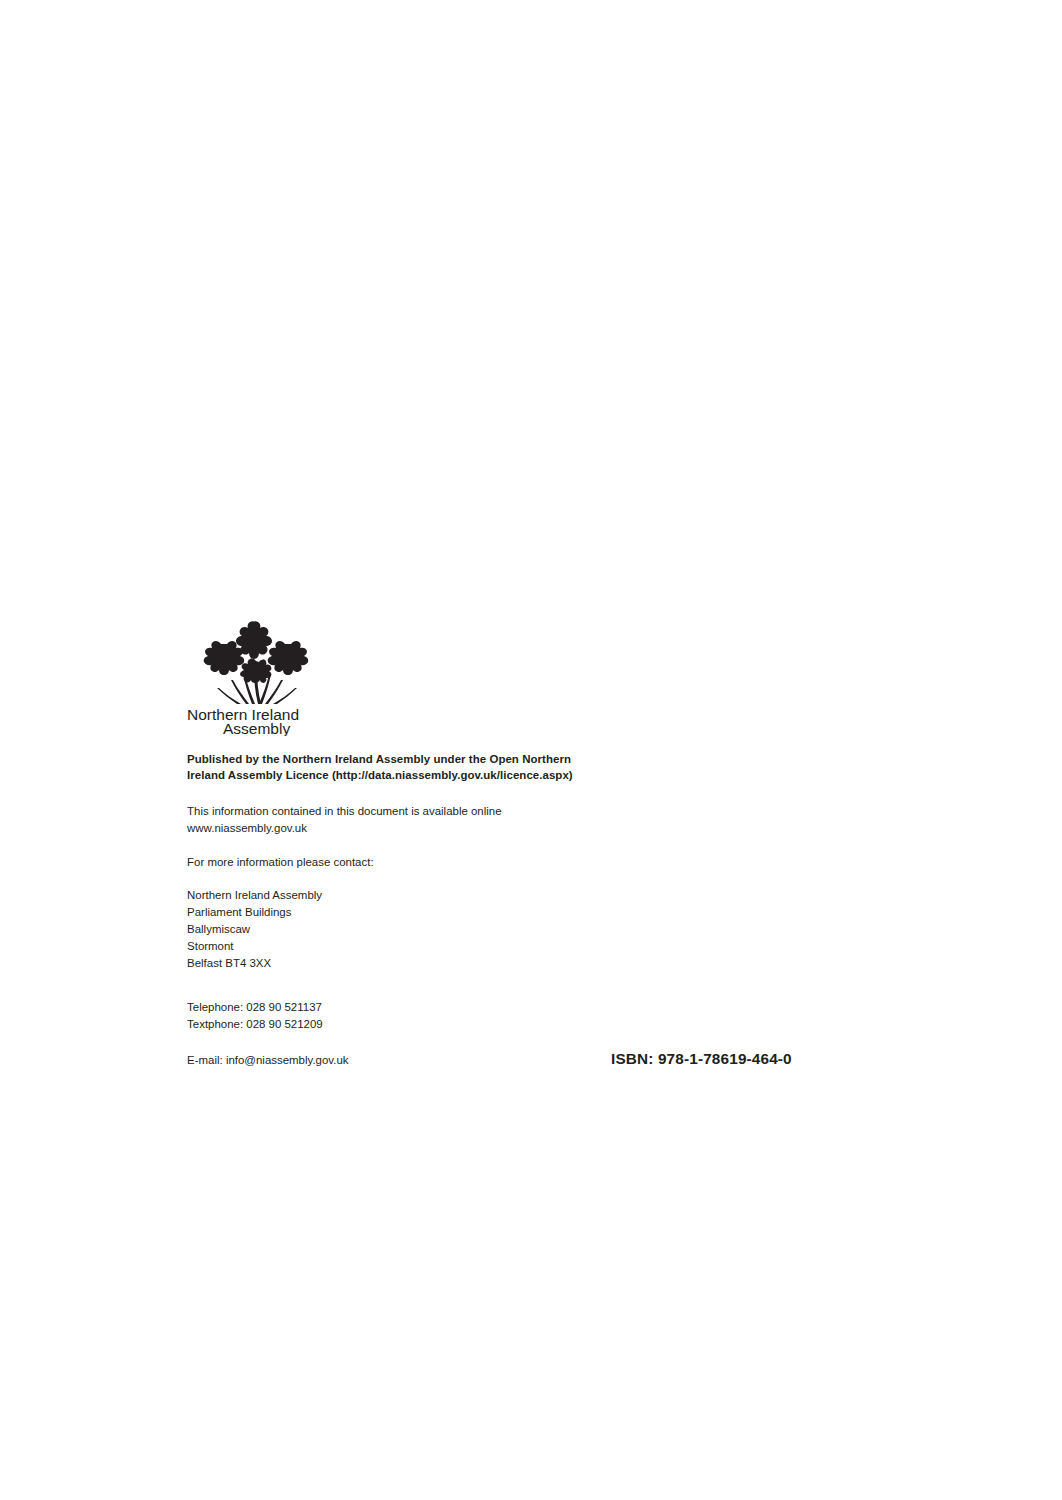Northern Ireland Assembly Northern Ireland Assembly
Published by the Northern Ireland Assembly under the Open Northern
Ireland Assembly Licence (http://data.niassembly.gov.uk/licence.aspx)
This information contained in this document is available online
www.niassembly.gov.uk
For more information please contact:
Northern Ireland Assembly
Parliament Buildings
Ballymiscaw
Stormont
Belfast BT4 3XX
Telephone: 028 90 521137
Textphone: 028 90 521209
E-mail: info@niassembly.gov.uk
ISBN: 978-1-78619-464-0